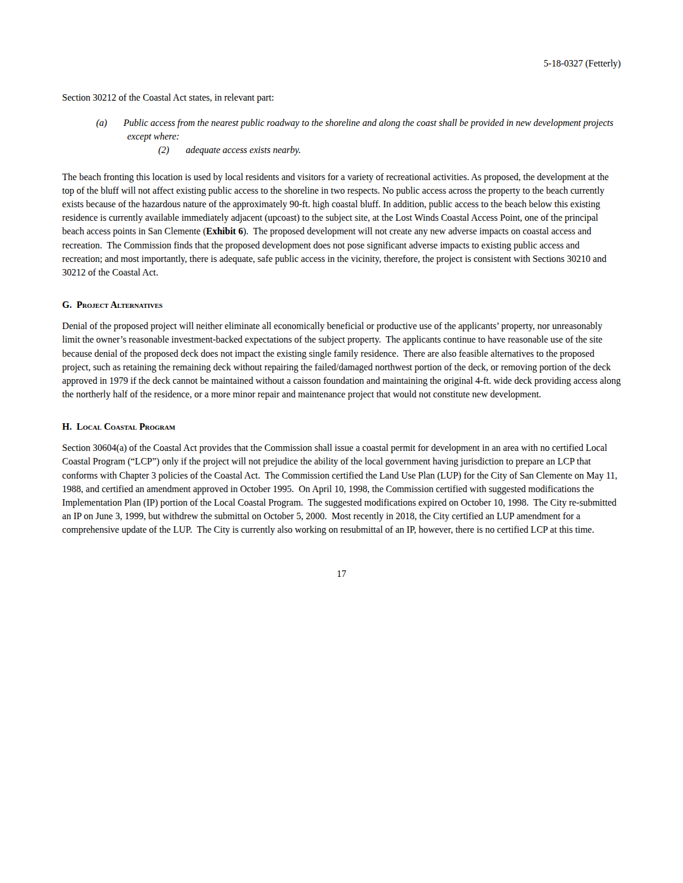5-18-0327 (Fetterly)
Section 30212 of the Coastal Act states, in relevant part:
(a) Public access from the nearest public roadway to the shoreline and along the coast shall be provided in new development projects except where: (2) adequate access exists nearby.
The beach fronting this location is used by local residents and visitors for a variety of recreational activities. As proposed, the development at the top of the bluff will not affect existing public access to the shoreline in two respects. No public access across the property to the beach currently exists because of the hazardous nature of the approximately 90-ft. high coastal bluff. In addition, public access to the beach below this existing residence is currently available immediately adjacent (upcoast) to the subject site, at the Lost Winds Coastal Access Point, one of the principal beach access points in San Clemente (Exhibit 6). The proposed development will not create any new adverse impacts on coastal access and recreation. The Commission finds that the proposed development does not pose significant adverse impacts to existing public access and recreation; and most importantly, there is adequate, safe public access in the vicinity, therefore, the project is consistent with Sections 30210 and 30212 of the Coastal Act.
G. Project Alternatives
Denial of the proposed project will neither eliminate all economically beneficial or productive use of the applicants’ property, nor unreasonably limit the owner’s reasonable investment-backed expectations of the subject property. The applicants continue to have reasonable use of the site because denial of the proposed deck does not impact the existing single family residence. There are also feasible alternatives to the proposed project, such as retaining the remaining deck without repairing the failed/damaged northwest portion of the deck, or removing portion of the deck approved in 1979 if the deck cannot be maintained without a caisson foundation and maintaining the original 4-ft. wide deck providing access along the northerly half of the residence, or a more minor repair and maintenance project that would not constitute new development.
H. Local Coastal Program
Section 30604(a) of the Coastal Act provides that the Commission shall issue a coastal permit for development in an area with no certified Local Coastal Program (“LCP”) only if the project will not prejudice the ability of the local government having jurisdiction to prepare an LCP that conforms with Chapter 3 policies of the Coastal Act. The Commission certified the Land Use Plan (LUP) for the City of San Clemente on May 11, 1988, and certified an amendment approved in October 1995. On April 10, 1998, the Commission certified with suggested modifications the Implementation Plan (IP) portion of the Local Coastal Program. The suggested modifications expired on October 10, 1998. The City re-submitted an IP on June 3, 1999, but withdrew the submittal on October 5, 2000. Most recently in 2018, the City certified an LUP amendment for a comprehensive update of the LUP. The City is currently also working on resubmittal of an IP, however, there is no certified LCP at this time.
17